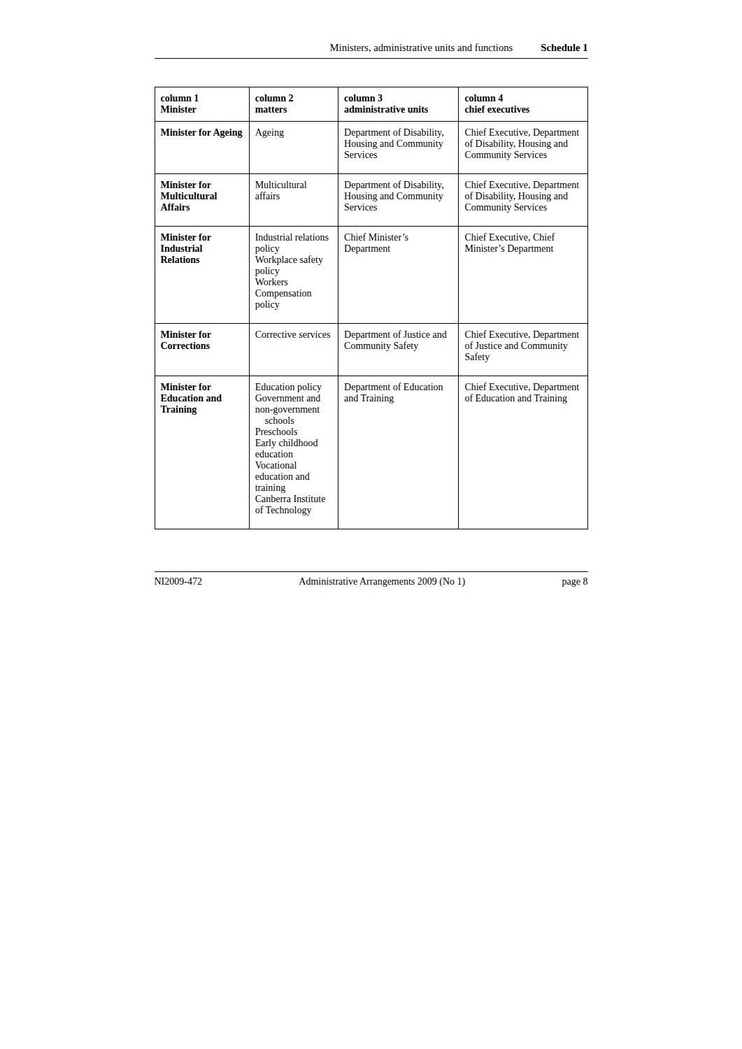Ministers, administrative units and functions Schedule 1
| column 1 Minister | column 2 matters | column 3 administrative units | column 4 chief executives |
| --- | --- | --- | --- |
| Minister for Ageing | Ageing | Department of Disability, Housing and Community Services | Chief Executive, Department of Disability, Housing and Community Services |
| Minister for Multicultural Affairs | Multicultural affairs | Department of Disability, Housing and Community Services | Chief Executive, Department of Disability, Housing and Community Services |
| Minister for Industrial Relations | Industrial relations policy Workplace safety policy Workers Compensation policy | Chief Minister’s Department | Chief Executive, Chief Minister’s Department |
| Minister for Corrections | Corrective services | Department of Justice and Community Safety | Chief Executive, Department of Justice and Community Safety |
| Minister for Education and Training | Education policy Government and non-government schools Preschools Early childhood education Vocational education and training Canberra Institute of Technology | Department of Education and Training | Chief Executive, Department of Education and Training |
NI2009-472 Administrative Arrangements 2009 (No 1) page 8